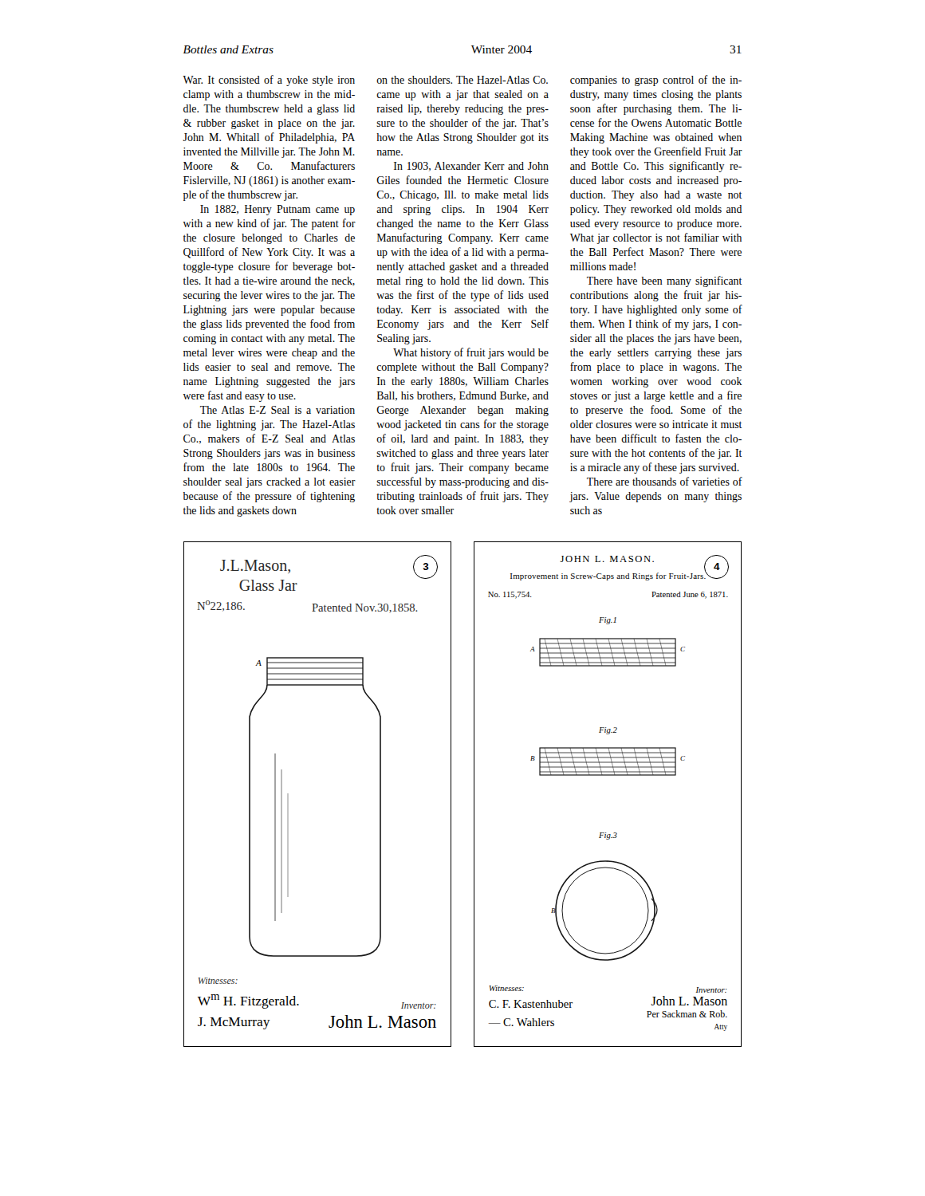Bottles and Extras
Winter 2004
31
War. It consisted of a yoke style iron clamp with a thumbscrew in the middle. The thumbscrew held a glass lid & rubber gasket in place on the jar. John M. Whitall of Philadelphia, PA invented the Millville jar. The John M. Moore & Co. Manufacturers Fislerville, NJ (1861) is another example of the thumbscrew jar.
In 1882, Henry Putnam came up with a new kind of jar. The patent for the closure belonged to Charles de Quillford of New York City. It was a toggle-type closure for beverage bottles. It had a tie-wire around the neck, securing the lever wires to the jar. The Lightning jars were popular because the glass lids prevented the food from coming in contact with any metal. The metal lever wires were cheap and the lids easier to seal and remove. The name Lightning suggested the jars were fast and easy to use.
The Atlas E-Z Seal is a variation of the lightning jar. The Hazel-Atlas Co., makers of E-Z Seal and Atlas Strong Shoulders jars was in business from the late 1800s to 1964. The shoulder seal jars cracked a lot easier because of the pressure of tightening the lids and gaskets down
on the shoulders. The Hazel-Atlas Co. came up with a jar that sealed on a raised lip, thereby reducing the pressure to the shoulder of the jar. That’s how the Atlas Strong Shoulder got its name.
In 1903, Alexander Kerr and John Giles founded the Hermetic Closure Co., Chicago, Ill. to make metal lids and spring clips. In 1904 Kerr changed the name to the Kerr Glass Manufacturing Company. Kerr came up with the idea of a lid with a permanently attached gasket and a threaded metal ring to hold the lid down. This was the first of the type of lids used today. Kerr is associated with the Economy jars and the Kerr Self Sealing jars.
What history of fruit jars would be complete without the Ball Company? In the early 1880s, William Charles Ball, his brothers, Edmund Burke, and George Alexander began making wood jacketed tin cans for the storage of oil, lard and paint. In 1883, they switched to glass and three years later to fruit jars. Their company became successful by mass-producing and distributing trainloads of fruit jars. They took over smaller
companies to grasp control of the industry, many times closing the plants soon after purchasing them. The license for the Owens Automatic Bottle Making Machine was obtained when they took over the Greenfield Fruit Jar and Bottle Co. This significantly reduced labor costs and increased production. They also had a waste not policy. They reworked old molds and used every resource to produce more. What jar collector is not familiar with the Ball Perfect Mason? There were millions made!
There have been many significant contributions along the fruit jar history. I have highlighted only some of them. When I think of my jars, I consider all the places the jars have been, the early settlers carrying these jars from place to place in wagons. The women working over wood cook stoves or just a large kettle and a fire to preserve the food. Some of the older closures were so intricate it must have been difficult to fasten the closure with the hot contents of the jar. It is a miracle any of these jars survived.
There are thousands of varieties of jars. Value depends on many things such as
3
J.L.Mason,
Glass Jar
No22,186.
Patented Nov.30,1858.
A
Witnesses:
Wm H. Fitzgerald.
J. McMurray
Inventor:
John L. Mason
4
JOHN L. MASON.
Improvement in Screw-Caps and Rings for Fruit-Jars.
No. 115,754.
Patented June 6, 1871.
Fig.1
A C
Fig.2
B C
Fig.3
B
Witnesses:
C. F. Kastenhuber
— C. Wahlers
Inventor:
John L. Mason
Per Sackman & Rob.
Atty